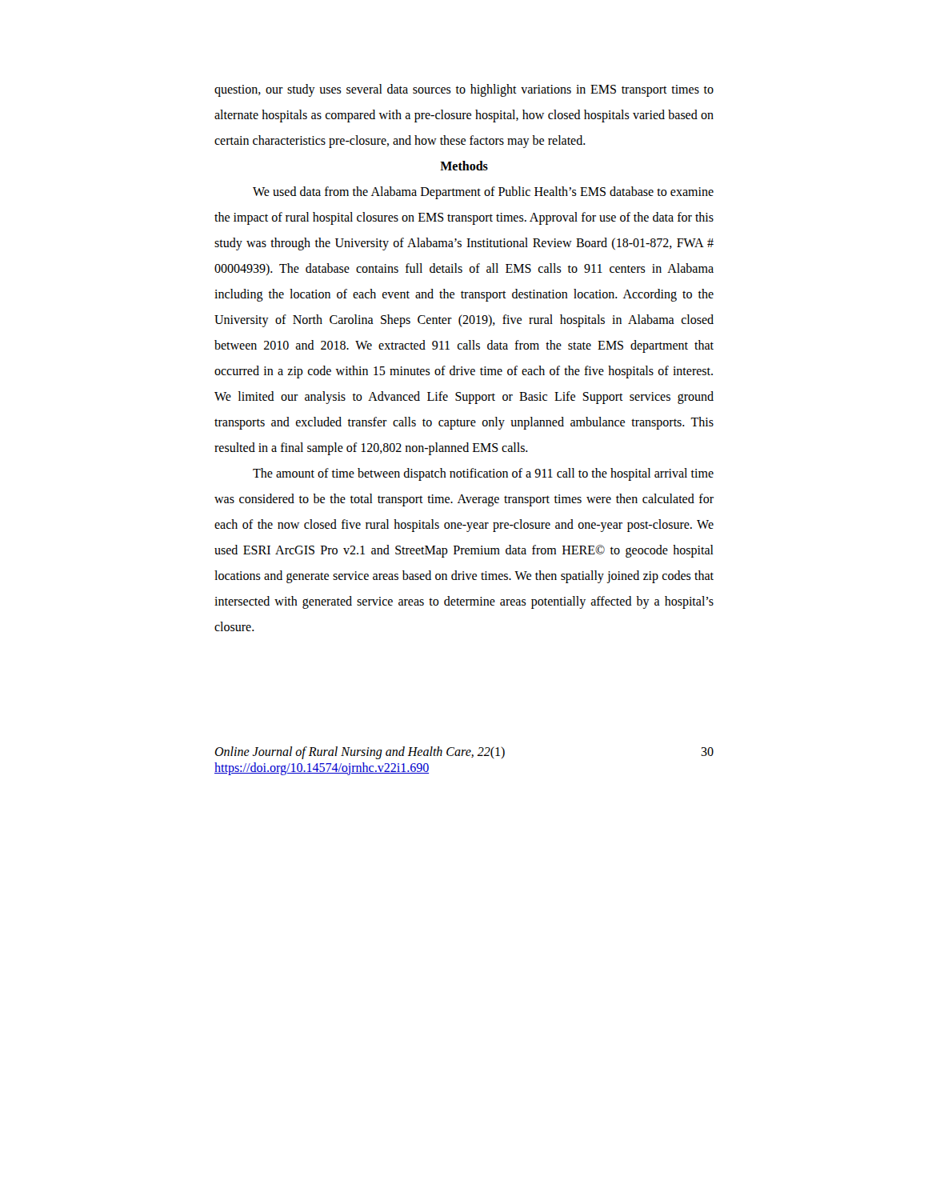question, our study uses several data sources to highlight variations in EMS transport times to alternate hospitals as compared with a pre-closure hospital, how closed hospitals varied based on certain characteristics pre-closure, and how these factors may be related.
Methods
We used data from the Alabama Department of Public Health’s EMS database to examine the impact of rural hospital closures on EMS transport times. Approval for use of the data for this study was through the University of Alabama’s Institutional Review Board (18-01-872, FWA # 00004939). The database contains full details of all EMS calls to 911 centers in Alabama including the location of each event and the transport destination location. According to the University of North Carolina Sheps Center (2019), five rural hospitals in Alabama closed between 2010 and 2018. We extracted 911 calls data from the state EMS department that occurred in a zip code within 15 minutes of drive time of each of the five hospitals of interest. We limited our analysis to Advanced Life Support or Basic Life Support services ground transports and excluded transfer calls to capture only unplanned ambulance transports. This resulted in a final sample of 120,802 non-planned EMS calls.
The amount of time between dispatch notification of a 911 call to the hospital arrival time was considered to be the total transport time. Average transport times were then calculated for each of the now closed five rural hospitals one-year pre-closure and one-year post-closure. We used ESRI ArcGIS Pro v2.1 and StreetMap Premium data from HERE© to geocode hospital locations and generate service areas based on drive times. We then spatially joined zip codes that intersected with generated service areas to determine areas potentially affected by a hospital’s closure.
Online Journal of Rural Nursing and Health Care, 22(1)
https://doi.org/10.14574/ojrnhc.v22i1.690
30